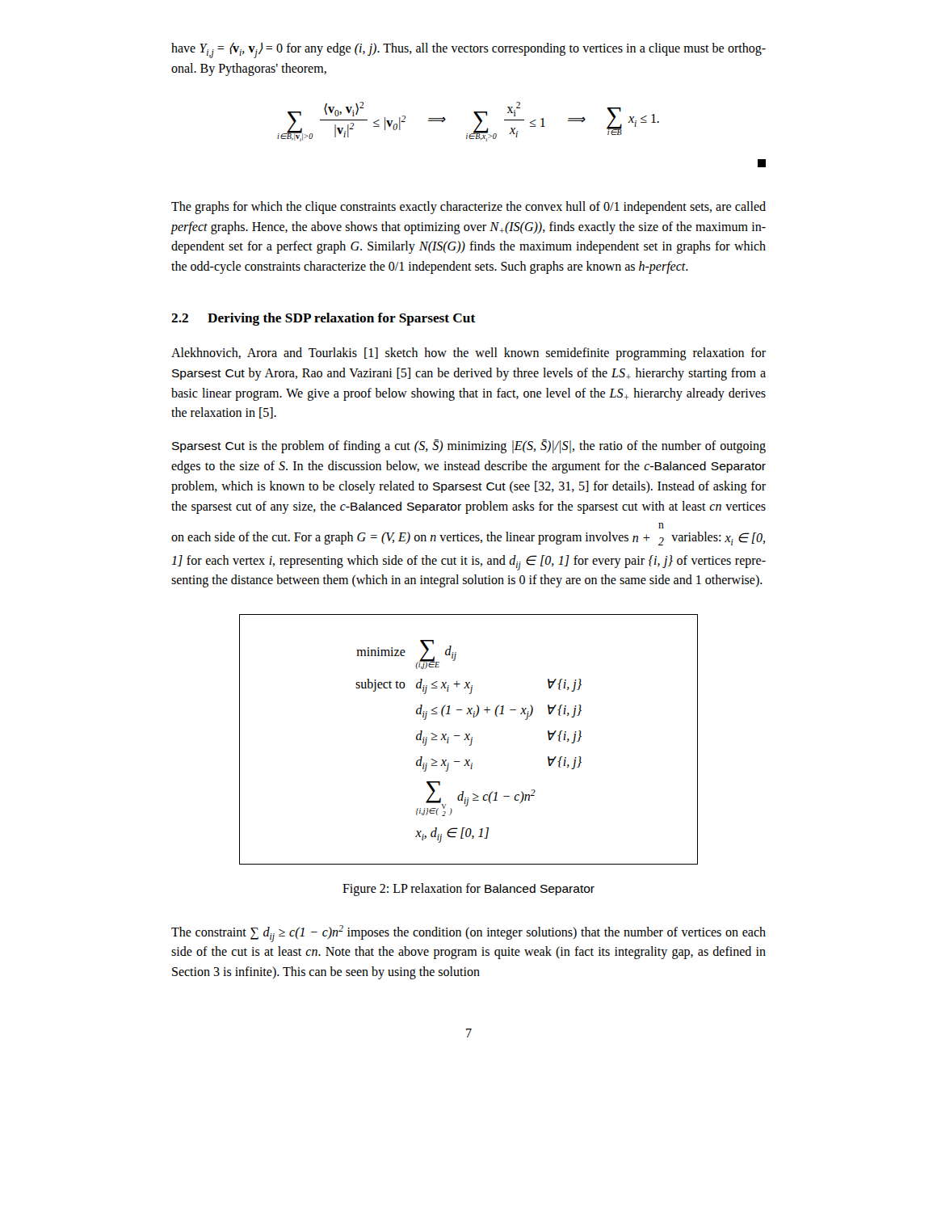have Yi,j = ⟨vi, vj⟩ = 0 for any edge (i, j). Thus, all the vectors corresponding to vertices in a clique must be orthogonal. By Pythagoras' theorem,
∑i∈B,|vi|>0 ⟨v0, vi⟩2|vi|2 ≤ |v0|2 ⟹ ∑i∈B,xi>0 xi2 xi ≤ 1 ⟹ ∑i∈B xi ≤ 1.
The graphs for which the clique constraints exactly characterize the convex hull of 0/1 independent sets, are called perfect graphs. Hence, the above shows that optimizing over N+(IS(G)), finds exactly the size of the maximum independent set for a perfect graph G. Similarly N(IS(G)) finds the maximum independent set in graphs for which the odd-cycle constraints characterize the 0/1 independent sets. Such graphs are known as h-perfect.
2.2 Deriving the SDP relaxation for Sparsest Cut
Alekhnovich, Arora and Tourlakis [1] sketch how the well known semidefinite programming relaxation for Sparsest Cut by Arora, Rao and Vazirani [5] can be derived by three levels of the LS+ hierarchy starting from a basic linear program. We give a proof below showing that in fact, one level of the LS+ hierarchy already derives the relaxation in [5].
Sparsest Cut is the problem of finding a cut (S, S̄) minimizing |E(S, S̄)|/|S|, the ratio of the number of outgoing edges to the size of S. In the discussion below, we instead describe the argument for the c-Balanced Separator problem, which is known to be closely related to Sparsest Cut (see [32, 31, 5] for details). Instead of asking for the sparsest cut of any size, the c-Balanced Separator problem asks for the sparsest cut with at least cn vertices on each side of the cut. For a graph G = (V, E) on n vertices, the linear program involves n + n 2 variables: xi ∈ [0, 1] for each vertex i, representing which side of the cut it is, and dij ∈ [0, 1] for every pair {i, j} of vertices representing the distance between them (which in an integral solution is 0 if they are on the same side and 1 otherwise).
| minimize | ∑ (i,j)∈E d ij | |
| subject to | d ij ≤ x i + x j | ∀ {i, j} |
| | d ij ≤ (1 − x i ) + (1 − x j ) | ∀ {i, j} |
| | d ij ≥ x i − x j | ∀ {i, j} |
| | d ij ≥ x j − x i | ∀ {i, j} |
| | ∑ {i,j}∈( V 2 ) d ij ≥ c(1 − c)n 2 | |
| | x i , d ij ∈ [0, 1] | |
Figure 2: LP relaxation for Balanced Separator
The constraint ∑ dij ≥ c(1 − c)n2 imposes the condition (on integer solutions) that the number of vertices on each side of the cut is at least cn. Note that the above program is quite weak (in fact its integrality gap, as defined in Section 3 is infinite). This can be seen by using the solution
7